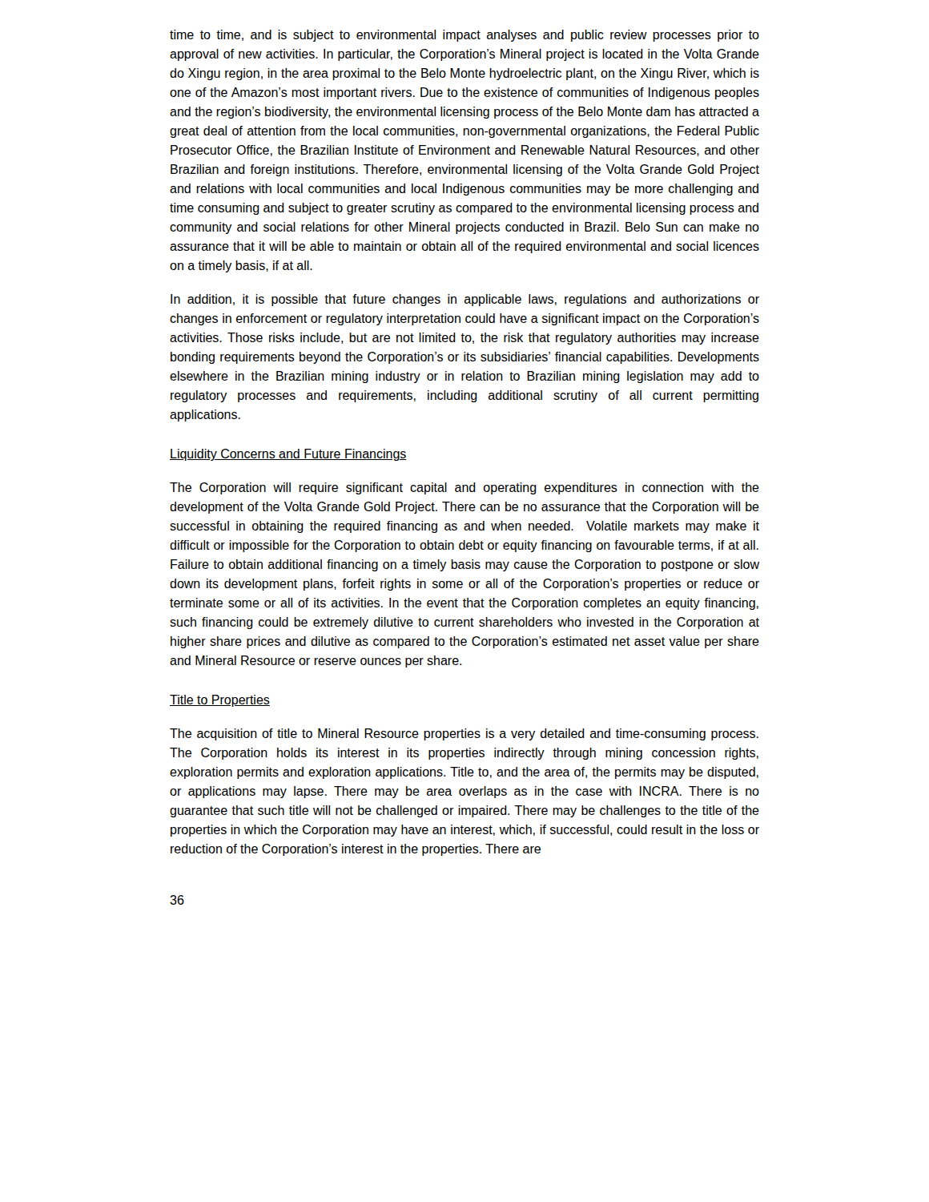time to time, and is subject to environmental impact analyses and public review processes prior to approval of new activities. In particular, the Corporation’s Mineral project is located in the Volta Grande do Xingu region, in the area proximal to the Belo Monte hydroelectric plant, on the Xingu River, which is one of the Amazon’s most important rivers. Due to the existence of communities of Indigenous peoples and the region’s biodiversity, the environmental licensing process of the Belo Monte dam has attracted a great deal of attention from the local communities, non-governmental organizations, the Federal Public Prosecutor Office, the Brazilian Institute of Environment and Renewable Natural Resources, and other Brazilian and foreign institutions. Therefore, environmental licensing of the Volta Grande Gold Project and relations with local communities and local Indigenous communities may be more challenging and time consuming and subject to greater scrutiny as compared to the environmental licensing process and community and social relations for other Mineral projects conducted in Brazil. Belo Sun can make no assurance that it will be able to maintain or obtain all of the required environmental and social licences on a timely basis, if at all.
In addition, it is possible that future changes in applicable laws, regulations and authorizations or changes in enforcement or regulatory interpretation could have a significant impact on the Corporation’s activities. Those risks include, but are not limited to, the risk that regulatory authorities may increase bonding requirements beyond the Corporation’s or its subsidiaries’ financial capabilities. Developments elsewhere in the Brazilian mining industry or in relation to Brazilian mining legislation may add to regulatory processes and requirements, including additional scrutiny of all current permitting applications.
Liquidity Concerns and Future Financings
The Corporation will require significant capital and operating expenditures in connection with the development of the Volta Grande Gold Project. There can be no assurance that the Corporation will be successful in obtaining the required financing as and when needed. Volatile markets may make it difficult or impossible for the Corporation to obtain debt or equity financing on favourable terms, if at all. Failure to obtain additional financing on a timely basis may cause the Corporation to postpone or slow down its development plans, forfeit rights in some or all of the Corporation’s properties or reduce or terminate some or all of its activities. In the event that the Corporation completes an equity financing, such financing could be extremely dilutive to current shareholders who invested in the Corporation at higher share prices and dilutive as compared to the Corporation’s estimated net asset value per share and Mineral Resource or reserve ounces per share.
Title to Properties
The acquisition of title to Mineral Resource properties is a very detailed and time-consuming process. The Corporation holds its interest in its properties indirectly through mining concession rights, exploration permits and exploration applications. Title to, and the area of, the permits may be disputed, or applications may lapse. There may be area overlaps as in the case with INCRA. There is no guarantee that such title will not be challenged or impaired. There may be challenges to the title of the properties in which the Corporation may have an interest, which, if successful, could result in the loss or reduction of the Corporation’s interest in the properties. There are
36